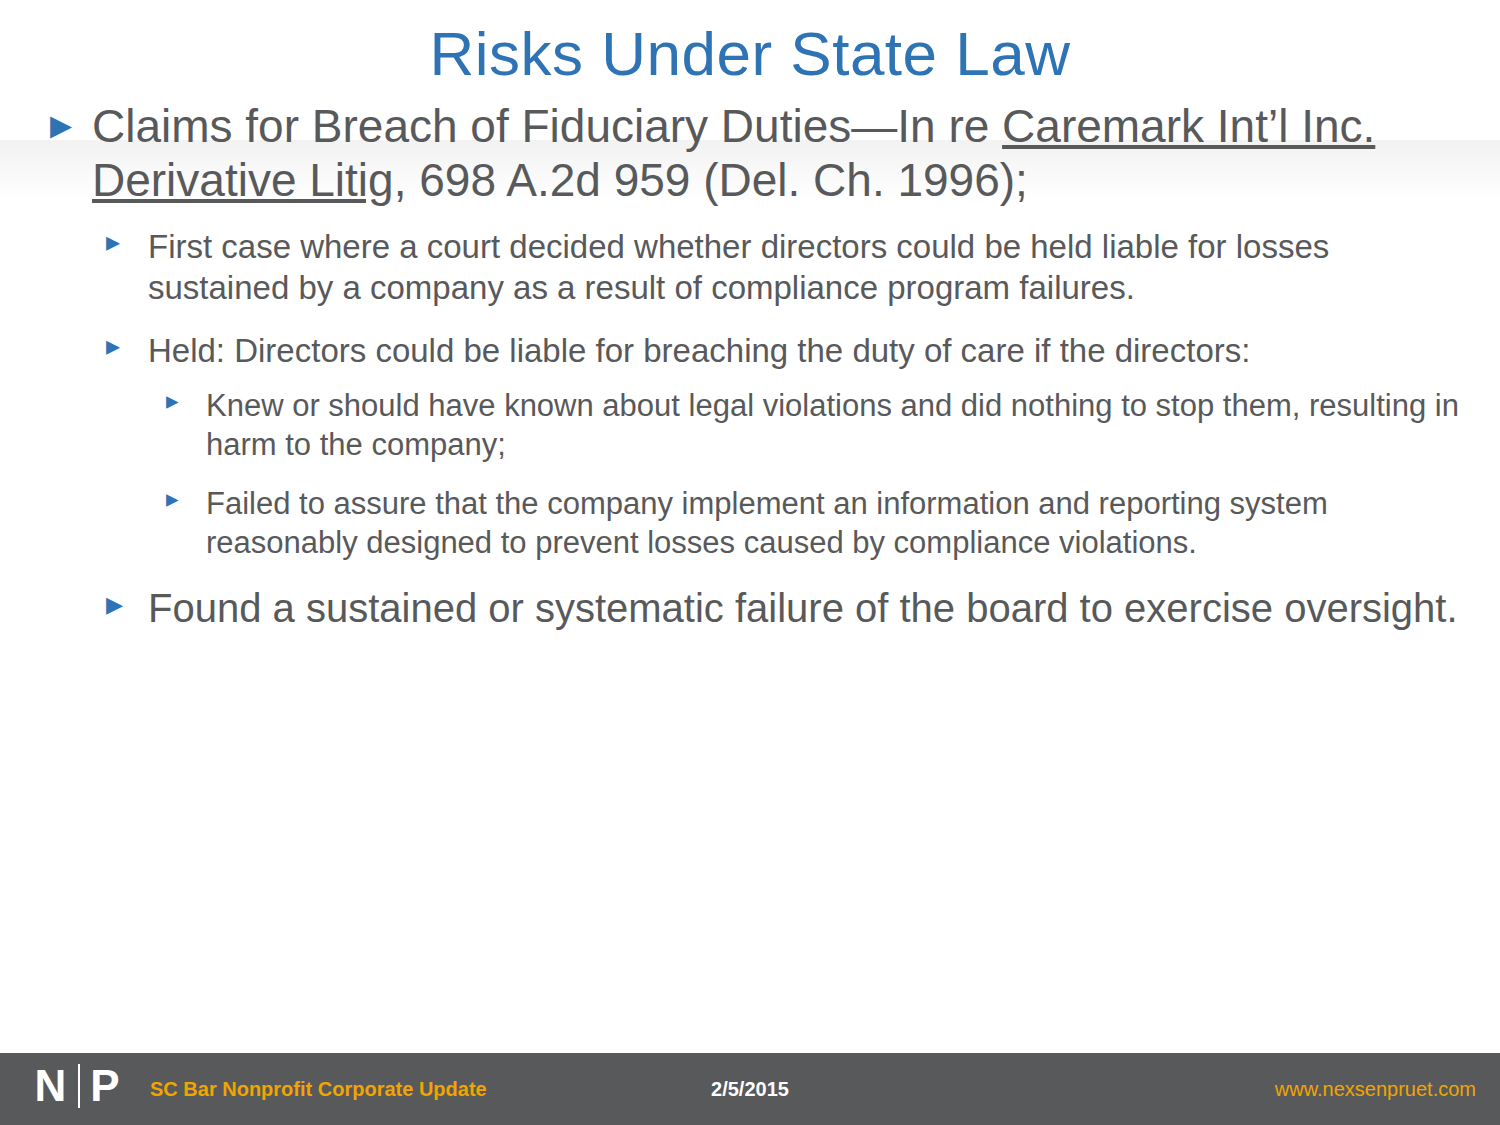Risks Under State Law
Claims for Breach of Fiduciary Duties—In re Caremark Int’l Inc. Derivative Litig, 698 A.2d 959 (Del. Ch. 1996);
First case where a court decided whether directors could be held liable for losses sustained by a company as a result of compliance program failures.
Held: Directors could be liable for breaching the duty of care if the directors:
Knew or should have known about legal violations and did nothing to stop them, resulting in harm to the company;
Failed to assure that the company implement an information and reporting system reasonably designed to prevent losses caused by compliance violations.
Found a sustained or systematic failure of the board to exercise oversight.
N P
SC Bar Nonprofit Corporate Update
2/5/2015
www.nexsenpruet.com